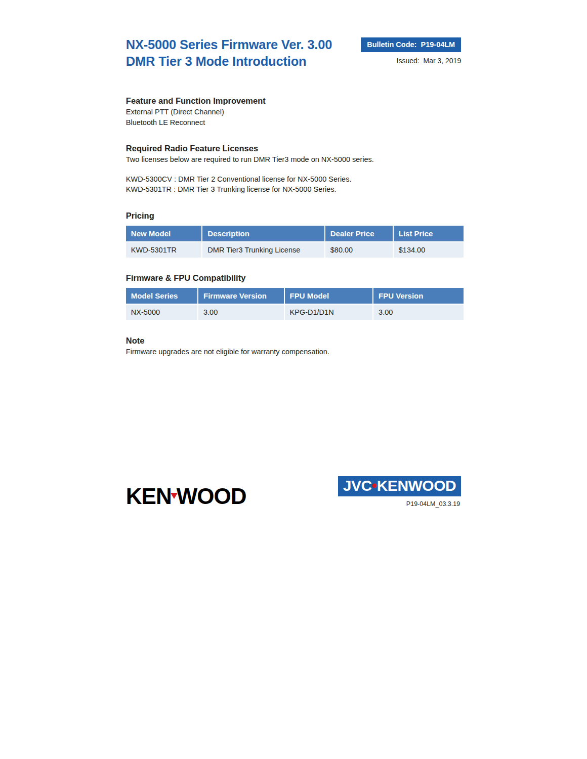NX-5000 Series Firmware Ver. 3.00
DMR Tier 3 Mode Introduction
Bulletin Code: P19-04LM
Issued: Mar 3, 2019
Feature and Function Improvement
External PTT (Direct Channel)
Bluetooth LE Reconnect
Required Radio Feature Licenses
Two licenses below are required to run DMR Tier3 mode on NX-5000 series.
KWD-5300CV : DMR Tier 2 Conventional license for NX-5000 Series.
KWD-5301TR : DMR Tier 3 Trunking license for NX-5000 Series.
Pricing
| New Model | Description | Dealer Price | List Price |
| --- | --- | --- | --- |
| KWD-5301TR | DMR Tier3 Trunking License | $80.00 | $134.00 |
Firmware & FPU Compatibility
| Model Series | Firmware Version | FPU Model | FPU Version |
| --- | --- | --- | --- |
| NX-5000 | 3.00 | KPG-D1/D1N | 3.00 |
Note
Firmware upgrades are not eligible for warranty compensation.
KEN WOOD
JVC•KENWOOD
P19-04LM_03.3.19